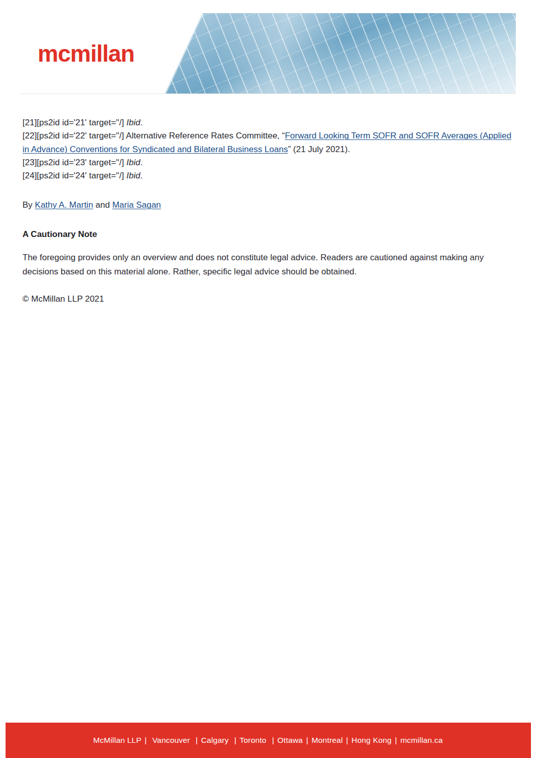mcmillan
[21][ps2id id='21' target=''/] Ibid.
[22][ps2id id='22' target=''/] Alternative Reference Rates Committee, “Forward Looking Term SOFR and SOFR Averages (Applied in Advance) Conventions for Syndicated and Bilateral Business Loans” (21 July 2021).
[23][ps2id id='23' target=''/] Ibid.
[24][ps2id id='24' target=''/] Ibid.
By Kathy A. Martin and Maria Sagan
A Cautionary Note
The foregoing provides only an overview and does not constitute legal advice. Readers are cautioned against making any decisions based on this material alone. Rather, specific legal advice should be obtained.
© McMillan LLP 2021
McMillan LLP | Vancouver | Calgary | Toronto | Ottawa | Montreal | Hong Kong | mcmillan.ca